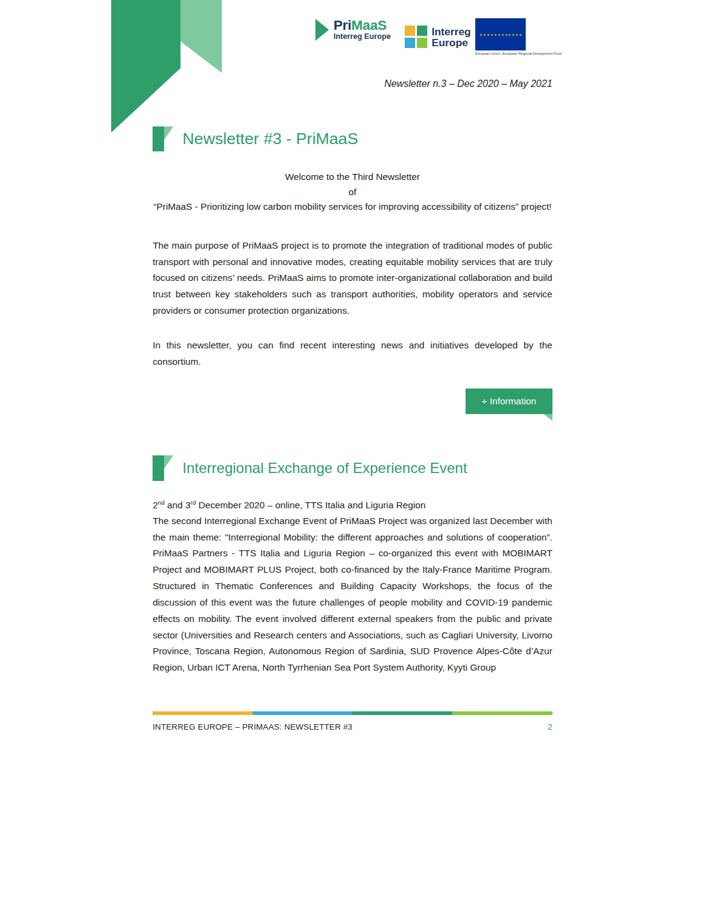PriMaaS
Interreg Europe
Interreg
Europe
★ ★ ★ ★ ★ ★ ★ ★ ★ ★ ★ ★
European Union | European Regional Development Fund
Newsletter n.3 – Dec 2020 – May 2021
Newsletter #3 - PriMaaS
Welcome to the Third Newsletter
of
“PriMaaS - Prioritizing low carbon mobility services for improving accessibility of citizens” project!
The main purpose of PriMaaS project is to promote the integration of traditional modes of public transport with personal and innovative modes, creating equitable mobility services that are truly focused on citizens’ needs. PriMaaS aims to promote inter-organizational collaboration and build trust between key stakeholders such as transport authorities, mobility operators and service providers or consumer protection organizations.
In this newsletter, you can find recent interesting news and initiatives developed by the consortium.
+ Information
Interregional Exchange of Experience Event
2nd and 3rd December 2020 – online, TTS Italia and Liguria Region
The second Interregional Exchange Event of PriMaaS Project was organized last December with the main theme: "Interregional Mobility: the different approaches and solutions of cooperation”. PriMaaS Partners - TTS Italia and Liguria Region – co-organized this event with MOBIMART Project and MOBIMART PLUS Project, both co-financed by the Italy-France Maritime Program. Structured in Thematic Conferences and Building Capacity Workshops, the focus of the discussion of this event was the future challenges of people mobility and COVID-19 pandemic effects on mobility. The event involved different external speakers from the public and private sector (Universities and Research centers and Associations, such as Cagliari University, Livorno Province, Toscana Region, Autonomous Region of Sardinia, SUD Provence Alpes-Côte d’Azur Region, Urban ICT Arena, North Tyrrhenian Sea Port System Authority, Kyyti Group
INTERREG EUROPE – PRIMAAS: NEWSLETTER #3 2